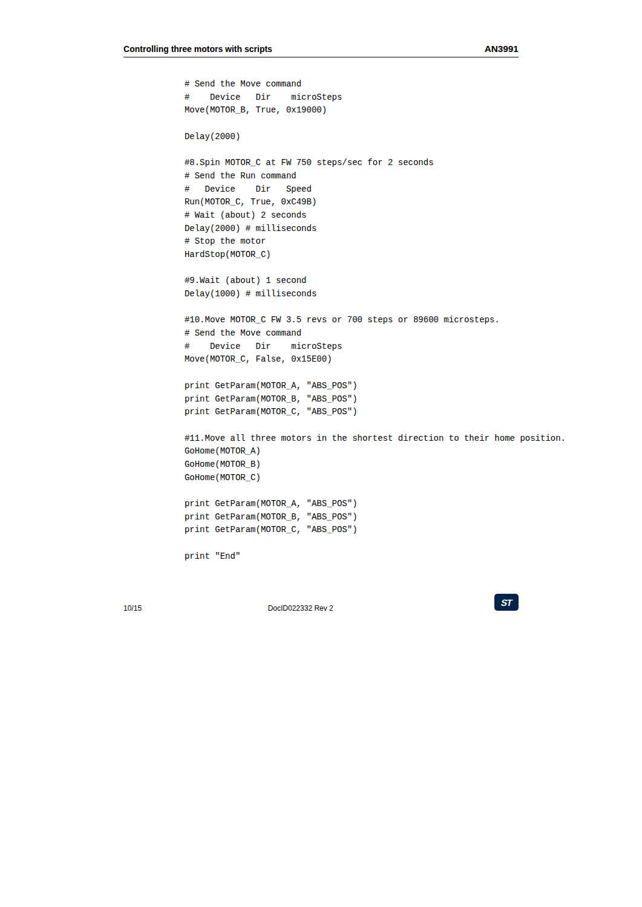Controlling three motors with scripts AN3991
# Send the Move command # Device Dir microSteps Move(MOTOR_B, True, 0x19000) Delay(2000) #8.Spin MOTOR_C at FW 750 steps/sec for 2 seconds # Send the Run command # Device Dir Speed Run(MOTOR_C, True, 0xC49B) # Wait (about) 2 seconds Delay(2000) # milliseconds # Stop the motor HardStop(MOTOR_C) #9.Wait (about) 1 second Delay(1000) # milliseconds #10.Move MOTOR_C FW 3.5 revs or 700 steps or 89600 microsteps. # Send the Move command # Device Dir microSteps Move(MOTOR_C, False, 0x15E00) print GetParam(MOTOR_A, "ABS_POS") print GetParam(MOTOR_B, "ABS_POS") print GetParam(MOTOR_C, "ABS_POS") #11.Move all three motors in the shortest direction to their home position. GoHome(MOTOR_A) GoHome(MOTOR_B) GoHome(MOTOR_C) print GetParam(MOTOR_A, "ABS_POS") print GetParam(MOTOR_B, "ABS_POS") print GetParam(MOTOR_C, "ABS_POS") print "End"
10/15 DocID022332 Rev 2